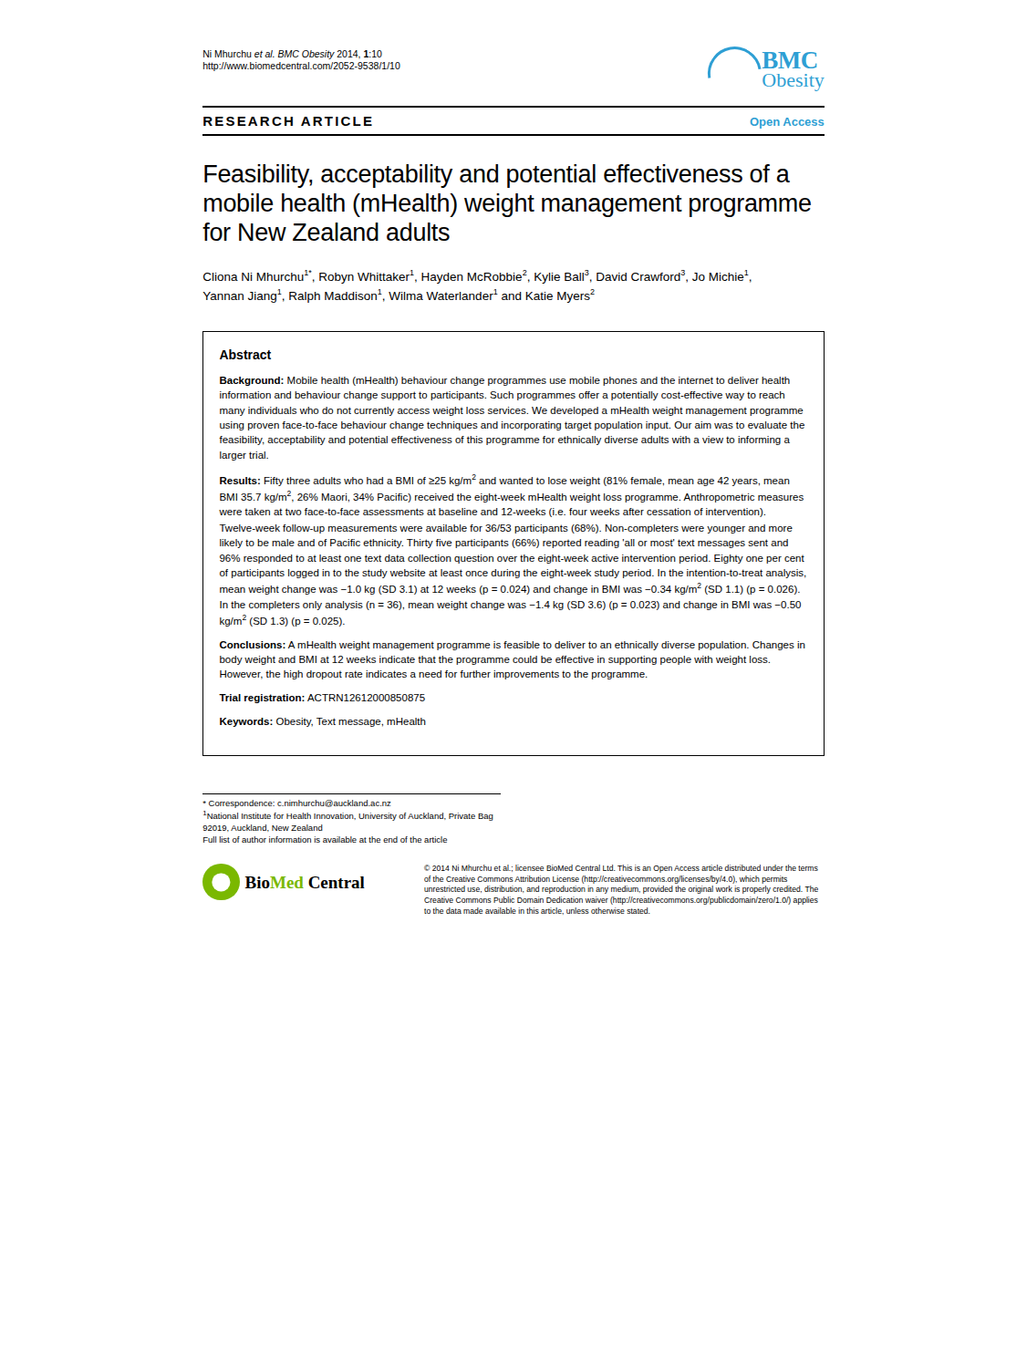Ni Mhurchu et al. BMC Obesity 2014, 1:10
http://www.biomedcentral.com/2052-9538/1/10
BMC Obesity
Research article
Open Access
Feasibility, acceptability and potential effectiveness of a mobile health (mHealth) weight management programme for New Zealand adults
Cliona Ni Mhurchu1*, Robyn Whittaker1, Hayden McRobbie2, Kylie Ball3, David Crawford3, Jo Michie1,
Yannan Jiang1, Ralph Maddison1, Wilma Waterlander1 and Katie Myers2
Abstract
Background: Mobile health (mHealth) behaviour change programmes use mobile phones and the internet to deliver health information and behaviour change support to participants. Such programmes offer a potentially cost-effective way to reach many individuals who do not currently access weight loss services. We developed a mHealth weight management programme using proven face-to-face behaviour change techniques and incorporating target population input. Our aim was to evaluate the feasibility, acceptability and potential effectiveness of this programme for ethnically diverse adults with a view to informing a larger trial.
Results: Fifty three adults who had a BMI of ≥25 kg/m2 and wanted to lose weight (81% female, mean age 42 years, mean BMI 35.7 kg/m2, 26% Maori, 34% Pacific) received the eight-week mHealth weight loss programme. Anthropometric measures were taken at two face-to-face assessments at baseline and 12-weeks (i.e. four weeks after cessation of intervention).
Twelve-week follow-up measurements were available for 36/53 participants (68%). Non-completers were younger and more likely to be male and of Pacific ethnicity. Thirty five participants (66%) reported reading 'all or most' text messages sent and 96% responded to at least one text data collection question over the eight-week active intervention period. Eighty one per cent of participants logged in to the study website at least once during the eight-week study period. In the intention-to-treat analysis, mean weight change was −1.0 kg (SD 3.1) at 12 weeks (p = 0.024) and change in BMI was −0.34 kg/m2 (SD 1.1) (p = 0.026). In the completers only analysis (n = 36), mean weight change was −1.4 kg (SD 3.6) (p = 0.023) and change in BMI was −0.50 kg/m2 (SD 1.3) (p = 0.025).
Conclusions: A mHealth weight management programme is feasible to deliver to an ethnically diverse population. Changes in body weight and BMI at 12 weeks indicate that the programme could be effective in supporting people with weight loss. However, the high dropout rate indicates a need for further improvements to the programme.
Trial registration: ACTRN12612000850875
Keywords: Obesity, Text message, mHealth
* Correspondence: c.nimhurchu@auckland.ac.nz
1National Institute for Health Innovation, University of Auckland, Private Bag 92019, Auckland, New Zealand
Full list of author information is available at the end of the article
BioMed Central
© 2014 Ni Mhurchu et al.; licensee BioMed Central Ltd. This is an Open Access article distributed under the terms of the Creative Commons Attribution License (http://creativecommons.org/licenses/by/4.0), which permits unrestricted use, distribution, and reproduction in any medium, provided the original work is properly credited. The Creative Commons Public Domain Dedication waiver (http://creativecommons.org/publicdomain/zero/1.0/) applies to the data made available in this article, unless otherwise stated.